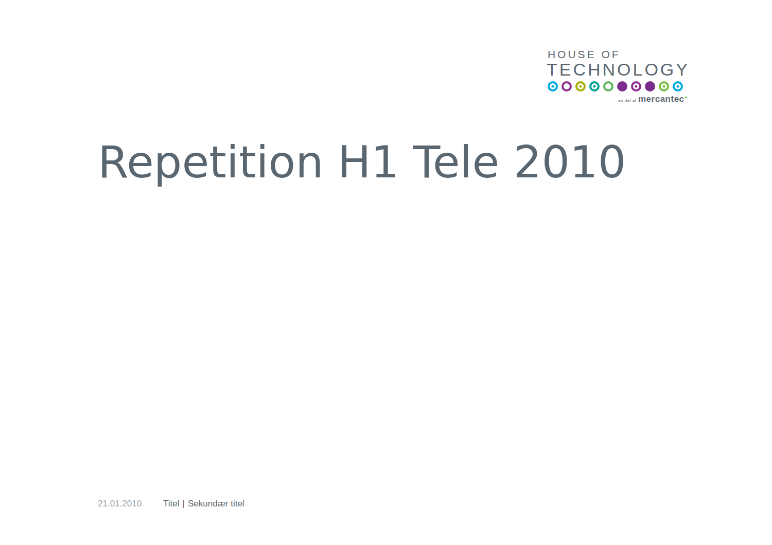HOUSE OF
TECHNOLOGY
– en del af mercantec+
Repetition H1 Tele 2010
21.01.2010 Titel|Sekundær titel